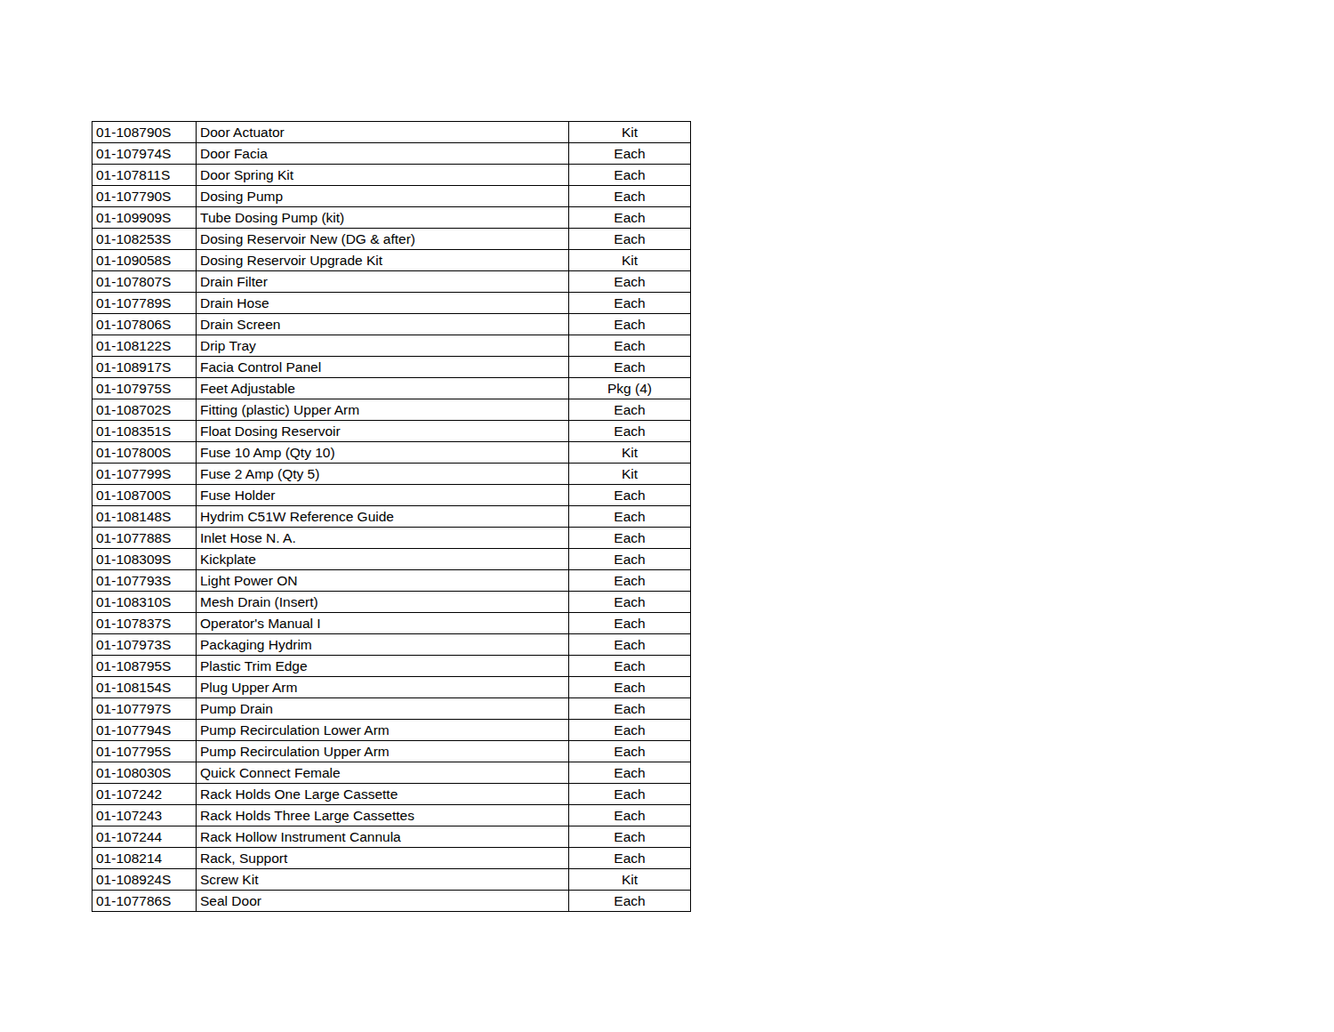| 01-108790S | Door Actuator | Kit |
| 01-107974S | Door Facia | Each |
| 01-107811S | Door Spring Kit | Each |
| 01-107790S | Dosing Pump | Each |
| 01-109909S | Tube Dosing Pump (kit) | Each |
| 01-108253S | Dosing Reservoir New (DG & after) | Each |
| 01-109058S | Dosing Reservoir Upgrade Kit | Kit |
| 01-107807S | Drain Filter | Each |
| 01-107789S | Drain Hose | Each |
| 01-107806S | Drain Screen | Each |
| 01-108122S | Drip Tray | Each |
| 01-108917S | Facia Control Panel | Each |
| 01-107975S | Feet Adjustable | Pkg (4) |
| 01-108702S | Fitting (plastic) Upper Arm | Each |
| 01-108351S | Float Dosing Reservoir | Each |
| 01-107800S | Fuse 10 Amp (Qty 10) | Kit |
| 01-107799S | Fuse 2 Amp (Qty 5) | Kit |
| 01-108700S | Fuse Holder | Each |
| 01-108148S | Hydrim C51W Reference Guide | Each |
| 01-107788S | Inlet Hose N. A. | Each |
| 01-108309S | Kickplate | Each |
| 01-107793S | Light Power ON | Each |
| 01-108310S | Mesh Drain (Insert) | Each |
| 01-107837S | Operator's Manual I | Each |
| 01-107973S | Packaging Hydrim | Each |
| 01-108795S | Plastic Trim Edge | Each |
| 01-108154S | Plug Upper Arm | Each |
| 01-107797S | Pump Drain | Each |
| 01-107794S | Pump Recirculation Lower Arm | Each |
| 01-107795S | Pump Recirculation Upper Arm | Each |
| 01-108030S | Quick Connect Female | Each |
| 01-107242 | Rack Holds One Large Cassette | Each |
| 01-107243 | Rack Holds Three Large Cassettes | Each |
| 01-107244 | Rack Hollow Instrument Cannula | Each |
| 01-108214 | Rack, Support | Each |
| 01-108924S | Screw Kit | Kit |
| 01-107786S | Seal Door | Each |